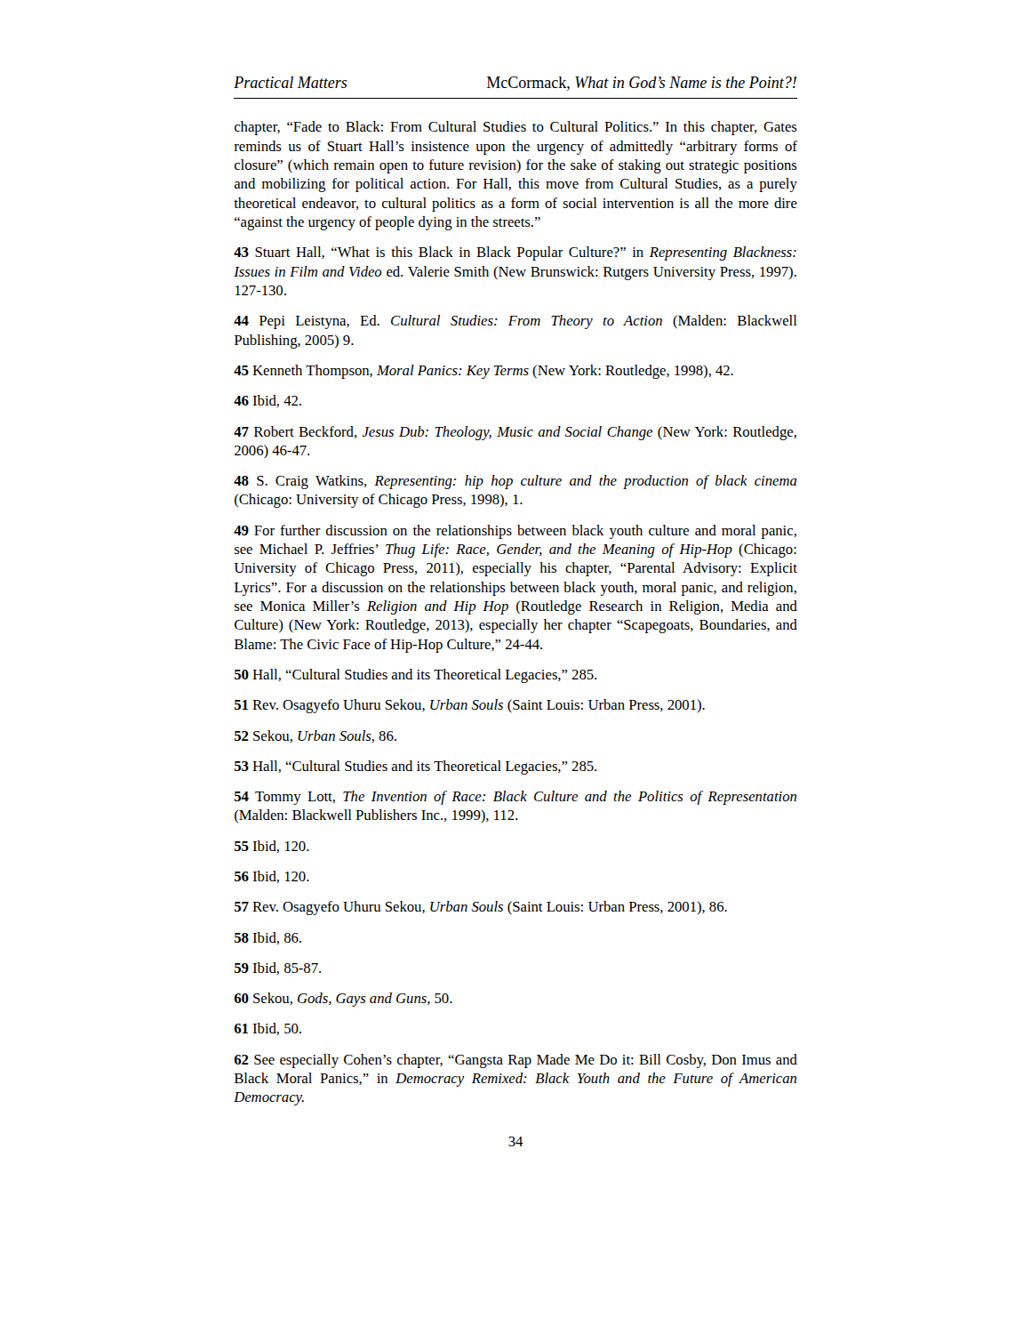Practical Matters
McCormack, What in God’s Name is the Point?!
chapter, “Fade to Black: From Cultural Studies to Cultural Politics.” In this chapter, Gates reminds us of Stuart Hall’s insistence upon the urgency of admittedly “arbitrary forms of closure” (which remain open to future revision) for the sake of staking out strategic positions and mobilizing for political action. For Hall, this move from Cultural Studies, as a purely theoretical endeavor, to cultural politics as a form of social intervention is all the more dire “against the urgency of people dying in the streets.”
43 Stuart Hall, “What is this Black in Black Popular Culture?” in Representing Blackness: Issues in Film and Video ed. Valerie Smith (New Brunswick: Rutgers University Press, 1997). 127-130.
44 Pepi Leistyna, Ed. Cultural Studies: From Theory to Action (Malden: Blackwell Publishing, 2005) 9.
45 Kenneth Thompson, Moral Panics: Key Terms (New York: Routledge, 1998), 42.
46 Ibid, 42.
47 Robert Beckford, Jesus Dub: Theology, Music and Social Change (New York: Routledge, 2006) 46-47.
48 S. Craig Watkins, Representing: hip hop culture and the production of black cinema (Chicago: University of Chicago Press, 1998), 1.
49 For further discussion on the relationships between black youth culture and moral panic, see Michael P. Jeffries’ Thug Life: Race, Gender, and the Meaning of Hip-Hop (Chicago: University of Chicago Press, 2011), especially his chapter, “Parental Advisory: Explicit Lyrics”. For a discussion on the relationships between black youth, moral panic, and religion, see Monica Miller’s Religion and Hip Hop (Routledge Research in Religion, Media and Culture) (New York: Routledge, 2013), especially her chapter “Scapegoats, Boundaries, and Blame: The Civic Face of Hip-Hop Culture,” 24-44.
50 Hall, “Cultural Studies and its Theoretical Legacies,” 285.
51 Rev. Osagyefo Uhuru Sekou, Urban Souls (Saint Louis: Urban Press, 2001).
52 Sekou, Urban Souls, 86.
53 Hall, “Cultural Studies and its Theoretical Legacies,” 285.
54 Tommy Lott, The Invention of Race: Black Culture and the Politics of Representation (Malden: Blackwell Publishers Inc., 1999), 112.
55 Ibid, 120.
56 Ibid, 120.
57 Rev. Osagyefo Uhuru Sekou, Urban Souls (Saint Louis: Urban Press, 2001), 86.
58 Ibid, 86.
59 Ibid, 85-87.
60 Sekou, Gods, Gays and Guns, 50.
61 Ibid, 50.
62 See especially Cohen’s chapter, “Gangsta Rap Made Me Do it: Bill Cosby, Don Imus and Black Moral Panics,” in Democracy Remixed: Black Youth and the Future of American Democracy.
34